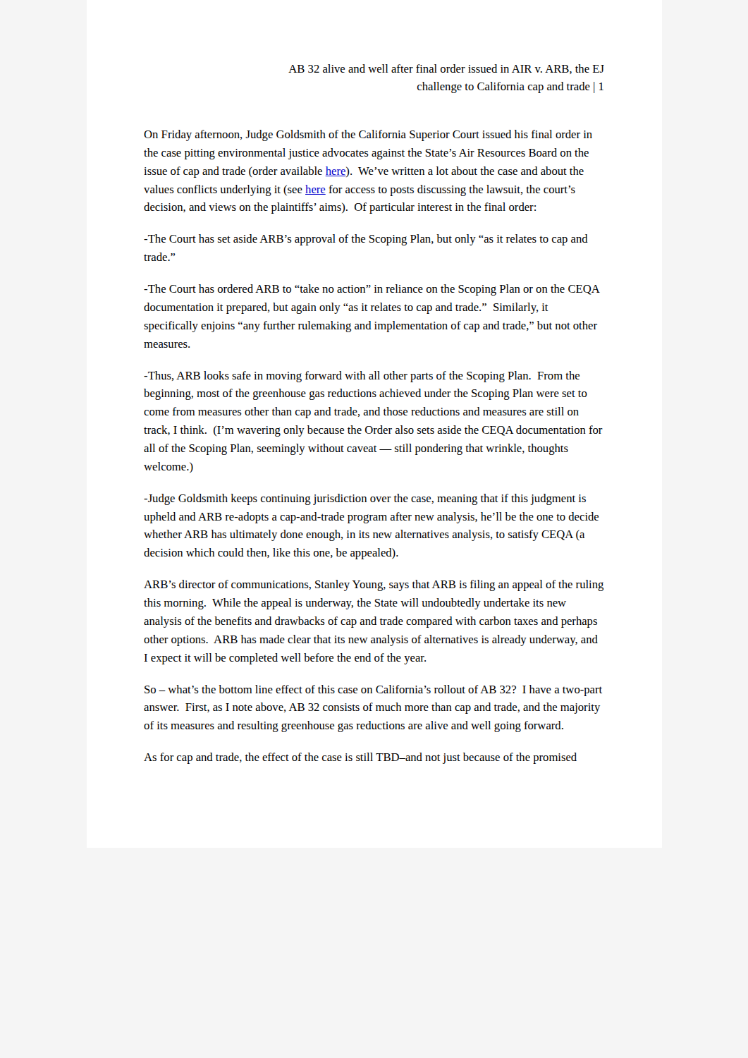AB 32 alive and well after final order issued in AIR v. ARB, the EJ challenge to California cap and trade | 1
On Friday afternoon, Judge Goldsmith of the California Superior Court issued his final order in the case pitting environmental justice advocates against the State’s Air Resources Board on the issue of cap and trade (order available here). We’ve written a lot about the case and about the values conflicts underlying it (see here for access to posts discussing the lawsuit, the court’s decision, and views on the plaintiffs’ aims). Of particular interest in the final order:
-The Court has set aside ARB’s approval of the Scoping Plan, but only “as it relates to cap and trade.”
-The Court has ordered ARB to “take no action” in reliance on the Scoping Plan or on the CEQA documentation it prepared, but again only “as it relates to cap and trade.” Similarly, it specifically enjoins “any further rulemaking and implementation of cap and trade,” but not other measures.
-Thus, ARB looks safe in moving forward with all other parts of the Scoping Plan. From the beginning, most of the greenhouse gas reductions achieved under the Scoping Plan were set to come from measures other than cap and trade, and those reductions and measures are still on track, I think. (I’m wavering only because the Order also sets aside the CEQA documentation for all of the Scoping Plan, seemingly without caveat — still pondering that wrinkle, thoughts welcome.)
-Judge Goldsmith keeps continuing jurisdiction over the case, meaning that if this judgment is upheld and ARB re-adopts a cap-and-trade program after new analysis, he’ll be the one to decide whether ARB has ultimately done enough, in its new alternatives analysis, to satisfy CEQA (a decision which could then, like this one, be appealed).
ARB’s director of communications, Stanley Young, says that ARB is filing an appeal of the ruling this morning. While the appeal is underway, the State will undoubtedly undertake its new analysis of the benefits and drawbacks of cap and trade compared with carbon taxes and perhaps other options. ARB has made clear that its new analysis of alternatives is already underway, and I expect it will be completed well before the end of the year.
So – what’s the bottom line effect of this case on California’s rollout of AB 32? I have a two-part answer. First, as I note above, AB 32 consists of much more than cap and trade, and the majority of its measures and resulting greenhouse gas reductions are alive and well going forward.
As for cap and trade, the effect of the case is still TBD–and not just because of the promised